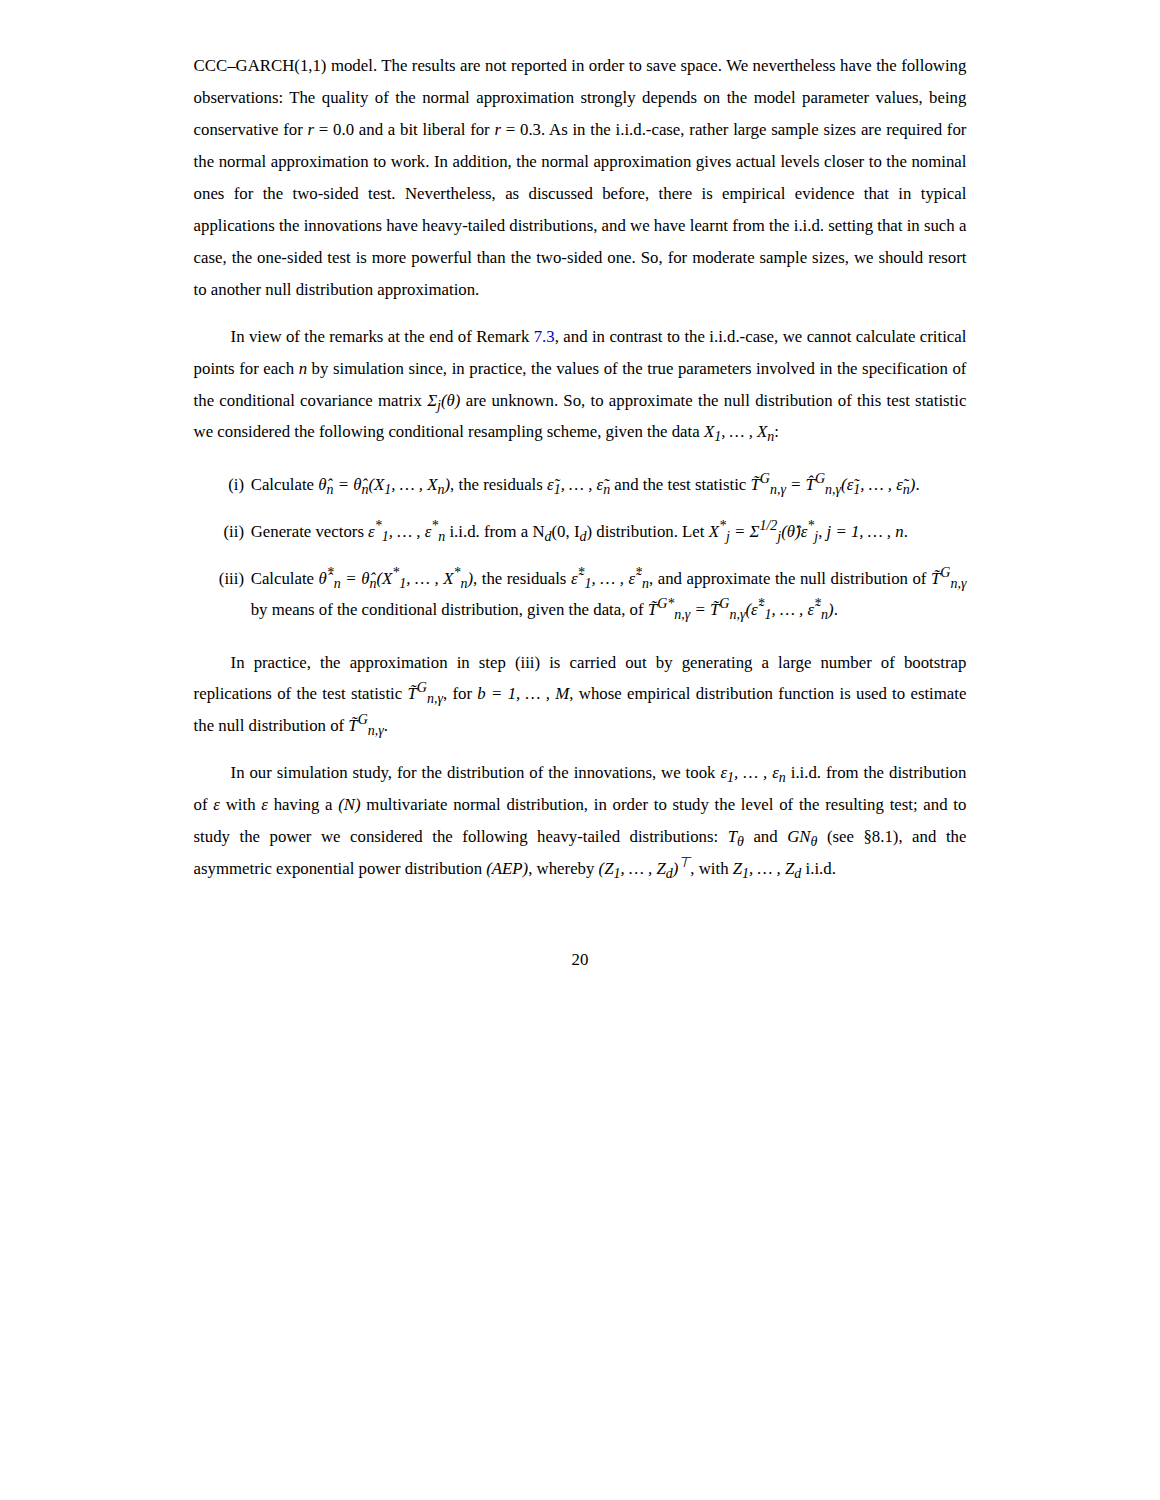CCC–GARCH(1,1) model. The results are not reported in order to save space. We nevertheless have the following observations: The quality of the normal approximation strongly depends on the model parameter values, being conservative for r = 0.0 and a bit liberal for r = 0.3. As in the i.i.d.-case, rather large sample sizes are required for the normal approximation to work. In addition, the normal approximation gives actual levels closer to the nominal ones for the two-sided test. Nevertheless, as discussed before, there is empirical evidence that in typical applications the innovations have heavy-tailed distributions, and we have learnt from the i.i.d. setting that in such a case, the one-sided test is more powerful than the two-sided one. So, for moderate sample sizes, we should resort to another null distribution approximation.
In view of the remarks at the end of Remark 7.3, and in contrast to the i.i.d.-case, we cannot calculate critical points for each n by simulation since, in practice, the values of the true parameters involved in the specification of the conditional covariance matrix Σj(θ) are unknown. So, to approximate the null distribution of this test statistic we considered the following conditional resampling scheme, given the data X1, … , Xn:
Calculate θ̂n = θ̂n(X1, … , Xn), the residuals ε̃1, … , ε̃n and the test statistic T̃Gn,γ = T̂Gn,γ(ε̃1, … , ε̃n).
Generate vectors ε*1, … , ε*n i.i.d. from a Nd(0, Id) distribution. Let X*j = Σ1/2j(θ̂)ε*j, j = 1, … , n.
Calculate θ̂*n = θ̂n(X*1, … , X*n), the residuals ε̃*1, … , ε̃*n, and approximate the null distribution of T̃Gn,γ by means of the conditional distribution, given the data, of T̃G*n,γ = T̃Gn,γ(ε̃*1, … , ε̃*n).
In practice, the approximation in step (iii) is carried out by generating a large number of bootstrap replications of the test statistic T̃Gn,γ, for b = 1, … , M, whose empirical distribution function is used to estimate the null distribution of T̃Gn,γ.
In our simulation study, for the distribution of the innovations, we took ε1, … , εn i.i.d. from the distribution of ε with ε having a (N) multivariate normal distribution, in order to study the level of the resulting test; and to study the power we considered the following heavy-tailed distributions: Tθ and GNθ (see §8.1), and the asymmetric exponential power distribution (AEP), whereby (Z1, … , Zd)⊤, with Z1, … , Zd i.i.d.
20